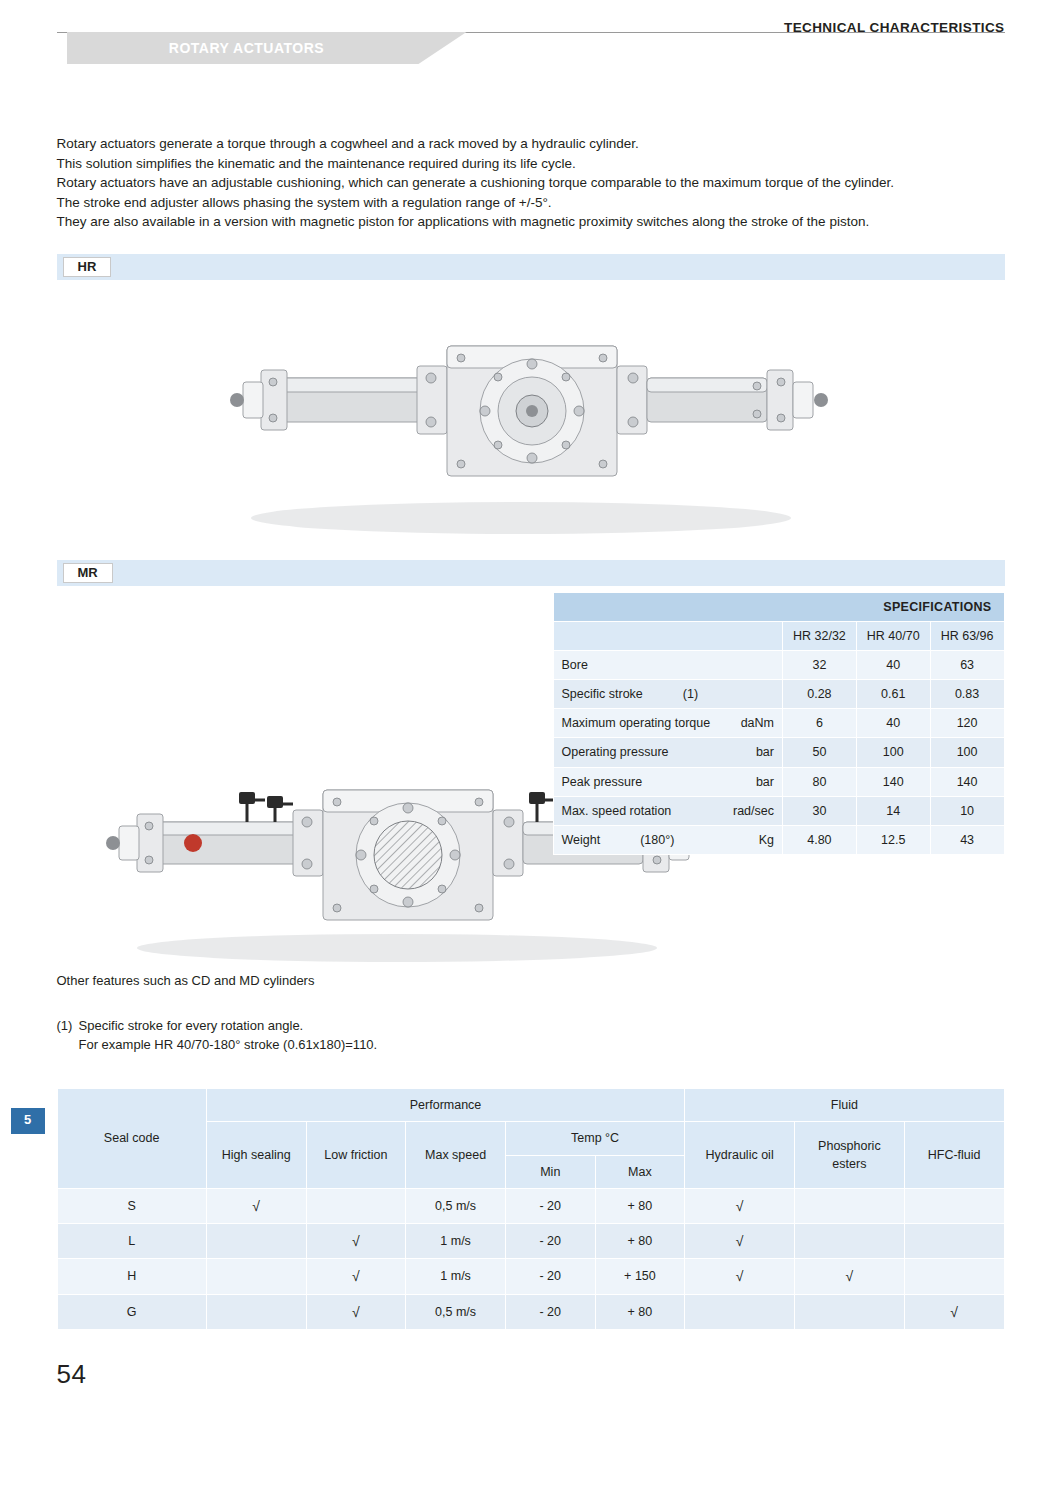ROTARY ACTUATORS
TECHNICAL CHARACTERISTICS
Rotary actuators generate a torque through a cogwheel and a rack moved by a hydraulic cylinder.
This solution simplifies the kinematic and the maintenance required during its life cycle.
Rotary actuators have an adjustable cushioning, which can generate a cushioning torque comparable to the maximum torque of the cylinder.
The stroke end adjuster allows phasing the system with a regulation range of +/-5°.
They are also available in a version with magnetic piston for applications with magnetic proximity switches along the stroke of the piston.
HR
MR
Other features such as CD and MD cylinders
(1) Specific stroke for every rotation angle. For example HR 40/70-180° stroke (0.61x180)=110.
| SPECIFICATIONS |
| --- |
| | HR 32/32 | HR 40/70 | HR 63/96 |
| Bore | 32 | 40 | 63 |
| Specific stroke (1) | 0.28 | 0.61 | 0.83 |
| Maximum operating torque daNm | 6 | 40 | 120 |
| Operating pressure bar | 50 | 100 | 100 |
| Peak pressure bar | 80 | 140 | 140 |
| Max. speed rotation rad/sec | 30 | 14 | 10 |
| Weight (180°) Kg | 4.80 | 12.5 | 43 |
5
| Seal code | Performance | Fluid |
| --- | --- | --- |
| High sealing | Low friction | Max speed | Temp °C | Hydraulic oil | Phosphoric esters | HFC-fluid |
| Min | Max |
| S | √ | | 0,5 m/s | - 20 | + 80 | √ | | |
| L | | √ | 1 m/s | - 20 | + 80 | √ | | |
| H | | √ | 1 m/s | - 20 | + 150 | √ | √ | |
| G | | √ | 0,5 m/s | - 20 | + 80 | | | √ |
54